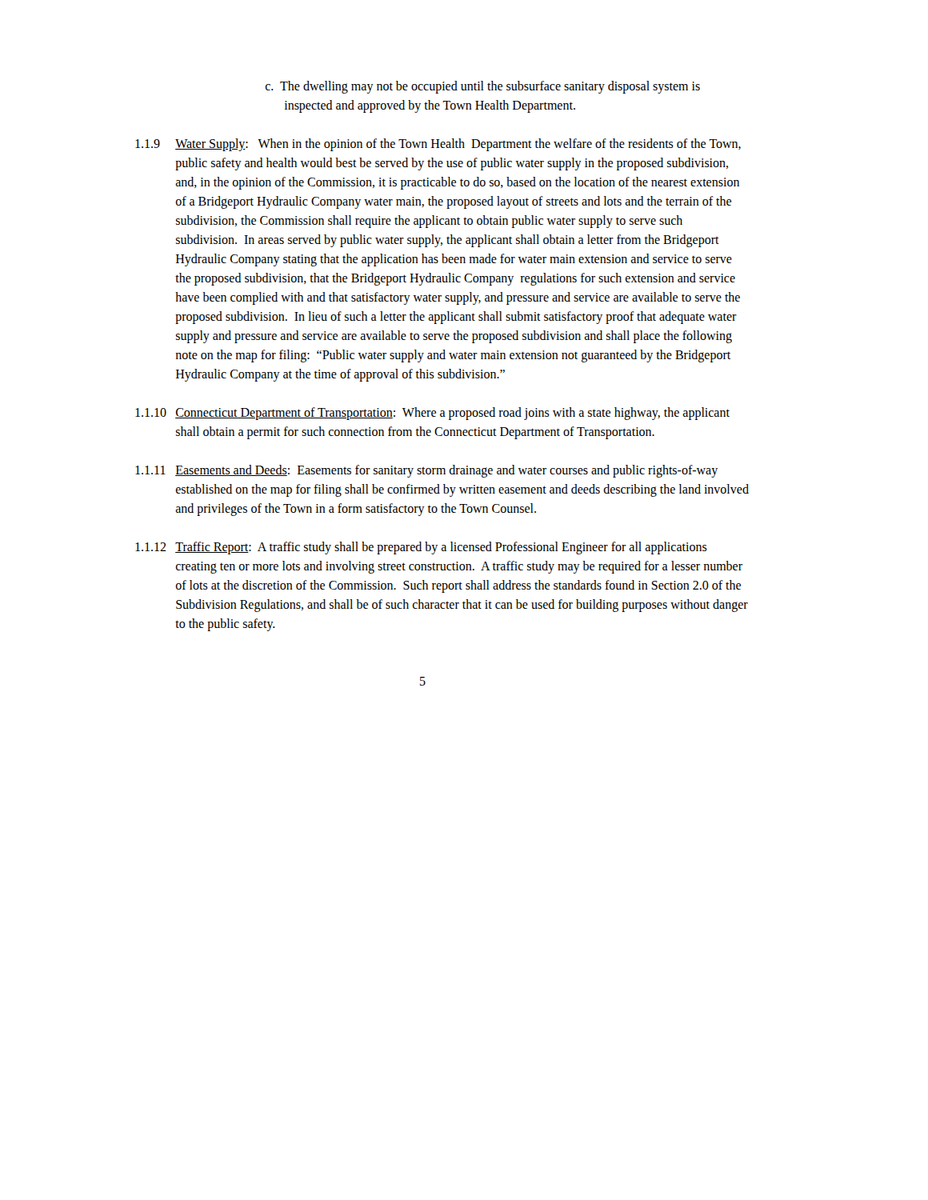c. The dwelling may not be occupied until the subsurface sanitary disposal system is inspected and approved by the Town Health Department.
1.1.9
Water Supply: When in the opinion of the Town Health Department the welfare of the residents of the Town, public safety and health would best be served by the use of public water supply in the proposed subdivision, and, in the opinion of the Commission, it is practicable to do so, based on the location of the nearest extension of a Bridgeport Hydraulic Company water main, the proposed layout of streets and lots and the terrain of the subdivision, the Commission shall require the applicant to obtain public water supply to serve such subdivision. In areas served by public water supply, the applicant shall obtain a letter from the Bridgeport Hydraulic Company stating that the application has been made for water main extension and service to serve the proposed subdivision, that the Bridgeport Hydraulic Company regulations for such extension and service have been complied with and that satisfactory water supply, and pressure and service are available to serve the proposed subdivision. In lieu of such a letter the applicant shall submit satisfactory proof that adequate water supply and pressure and service are available to serve the proposed subdivision and shall place the following note on the map for filing: “Public water supply and water main extension not guaranteed by the Bridgeport Hydraulic Company at the time of approval of this subdivision.”
1.1.10
Connecticut Department of Transportation: Where a proposed road joins with a state highway, the applicant shall obtain a permit for such connection from the Connecticut Department of Transportation.
1.1.11
Easements and Deeds: Easements for sanitary storm drainage and water courses and public rights-of-way established on the map for filing shall be confirmed by written easement and deeds describing the land involved and privileges of the Town in a form satisfactory to the Town Counsel.
1.1.12
Traffic Report: A traffic study shall be prepared by a licensed Professional Engineer for all applications creating ten or more lots and involving street construction. A traffic study may be required for a lesser number of lots at the discretion of the Commission. Such report shall address the standards found in Section 2.0 of the Subdivision Regulations, and shall be of such character that it can be used for building purposes without danger to the public safety.
5